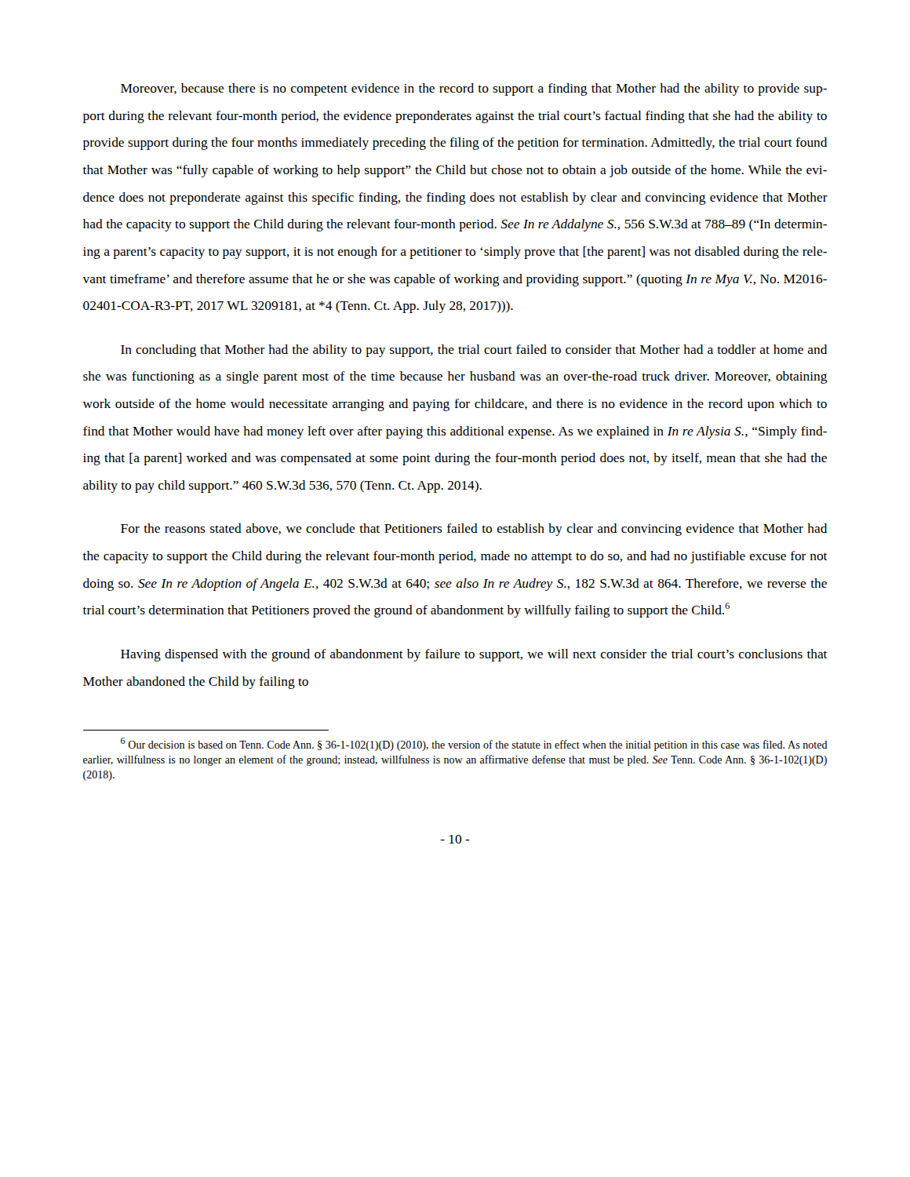Moreover, because there is no competent evidence in the record to support a finding that Mother had the ability to provide support during the relevant four-month period, the evidence preponderates against the trial court’s factual finding that she had the ability to provide support during the four months immediately preceding the filing of the petition for termination. Admittedly, the trial court found that Mother was “fully capable of working to help support” the Child but chose not to obtain a job outside of the home. While the evidence does not preponderate against this specific finding, the finding does not establish by clear and convincing evidence that Mother had the capacity to support the Child during the relevant four-month period. See In re Addalyne S., 556 S.W.3d at 788–89 (“In determining a parent’s capacity to pay support, it is not enough for a petitioner to ‘simply prove that [the parent] was not disabled during the relevant timeframe’ and therefore assume that he or she was capable of working and providing support.” (quoting In re Mya V., No. M2016-02401-COA-R3-PT, 2017 WL 3209181, at *4 (Tenn. Ct. App. July 28, 2017))).
In concluding that Mother had the ability to pay support, the trial court failed to consider that Mother had a toddler at home and she was functioning as a single parent most of the time because her husband was an over-the-road truck driver. Moreover, obtaining work outside of the home would necessitate arranging and paying for childcare, and there is no evidence in the record upon which to find that Mother would have had money left over after paying this additional expense. As we explained in In re Alysia S., “Simply finding that [a parent] worked and was compensated at some point during the four-month period does not, by itself, mean that she had the ability to pay child support.” 460 S.W.3d 536, 570 (Tenn. Ct. App. 2014).
For the reasons stated above, we conclude that Petitioners failed to establish by clear and convincing evidence that Mother had the capacity to support the Child during the relevant four-month period, made no attempt to do so, and had no justifiable excuse for not doing so. See In re Adoption of Angela E., 402 S.W.3d at 640; see also In re Audrey S., 182 S.W.3d at 864. Therefore, we reverse the trial court’s determination that Petitioners proved the ground of abandonment by willfully failing to support the Child.6
Having dispensed with the ground of abandonment by failure to support, we will next consider the trial court’s conclusions that Mother abandoned the Child by failing to
6 Our decision is based on Tenn. Code Ann. § 36-1-102(1)(D) (2010), the version of the statute in effect when the initial petition in this case was filed. As noted earlier, willfulness is no longer an element of the ground; instead, willfulness is now an affirmative defense that must be pled. See Tenn. Code Ann. § 36-1-102(1)(D) (2018).
- 10 -